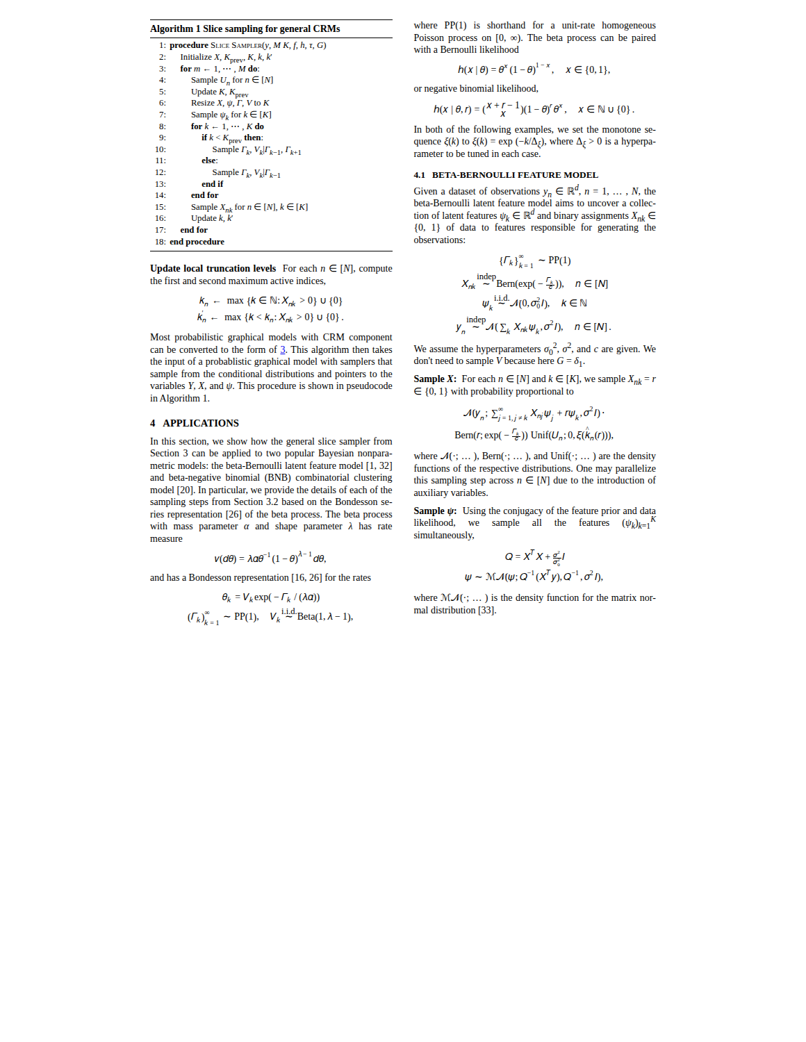Algorithm 1 Slice sampling for general CRMs
procedure Slice Sampler(y, M K, f, h, τ, G)
Initialize X, Kprev, K, k, k′
for m ← 1, ⋯ , M do:
Sample Un for n ∈ [N]
Update K, Kprev
Resize X, ψ, Γ, V to K
Sample ψk for k ∈ [K]
for k ← 1, ⋯ , K do
if k < Kprev then:
Sample Γk, Vk|Γk−1, Γk+1
else:
Sample Γk, Vk|Γk−1
end if
end for
Sample Xnk for n ∈ [N], k ∈ [K]
Update k, k′
end for
end procedure
Update local truncation levels For each n ∈ [N], compute the first and second maximum active indices,
kn←max{k∈ℕ:Xnk>0}∪{0} kn′←max{k<kn:Xnk>0}∪{0}.
Most probabilistic graphical models with CRM component can be converted to the form of 3. This algorithm then takes the input of a probablistic graphical model with samplers that sample from the conditional distributions and pointers to the variables Y, X, and ψ. This procedure is shown in pseudocode in Algorithm 1.
4 APPLICATIONS
In this section, we show how the general slice sampler from Section 3 can be applied to two popular Bayesian nonparametric models: the beta-Bernoulli latent feature model [1, 32] and beta-negative binomial (BNB) combinatorial clustering model [20]. In particular, we provide the details of each of the sampling steps from Section 3.2 based on the Bondesson series representation [26] of the beta process. The beta process with mass parameter α and shape parameter λ has rate measure
ν(dθ)=λαθ−1(1−θ)λ−1dθ,
and has a Bondesson representation [16, 26] for the rates
θk=Vkexp(−Γk/(λα)) (Γk)k=1∞∼PP(1),Vk∼i.i.d.Beta(1,λ−1),
where PP(1) is shorthand for a unit-rate homogeneous Poisson process on [0, ∞). The beta process can be paired with a Bernoulli likelihood
h(x|θ)=θx(1−θ)1−x,x∈{0,1},
or negative binomial likelihood,
h(x|θ,r)= (x+r−1x) (1−θ)rθx,x∈ℕ∪{0}.
In both of the following examples, we set the monotone sequence ξ(k) to ξ(k) = exp (−k/Δξ), where Δξ > 0 is a hyperparameter to be tuned in each case.
4.1 BETA-BERNOULLI FEATURE MODEL
Given a dataset of observations yn ∈ ℝd, n = 1, … , N, the beta-Bernoulli latent feature model aims to uncover a collection of latent features ψk ∈ ℝd and binary assignments Xnk ∈ {0, 1} of data to features responsible for generating the observations:
{Γk}k=1∞∼PP(1) Xnk∼indepBern(exp(−Γkc)),n∈[N] ψk∼i.i.d.𝒩(0,σ02I),k∈ℕ yn∼indep𝒩(∑kXnkψk,σ2I),n∈[N].
We assume the hyperparameters σ02, σ2, and c are given. We don't need to sample V because here G = δ1.
Sample X: For each n ∈ [N] and k ∈ [K], we sample Xnk = r ∈ {0, 1} with probability proportional to
𝒩(yn;∑j=1,j≠k∞Xnjψj+rψk,σ2I)⋅ Bern(r;exp(−Γkc))Unif(Un;0,ξ(k^n(r))),
where 𝒩(·; … ), Bern(·; … ), and Unif(·; … ) are the density functions of the respective distributions. One may parallelize this sampling step across n ∈ [N] due to the introduction of auxiliary variables.
Sample ψ: Using the conjugacy of the feature prior and data likelihood, we sample all the features (ψk)k=1K simultaneously,
Q=XTX+σ2σ02I ψ∼ℳ𝒩(ψ;Q−1(XTy),Q−1,σ2I),
where ℳ𝒩(·; … ) is the density function for the matrix normal distribution [33].